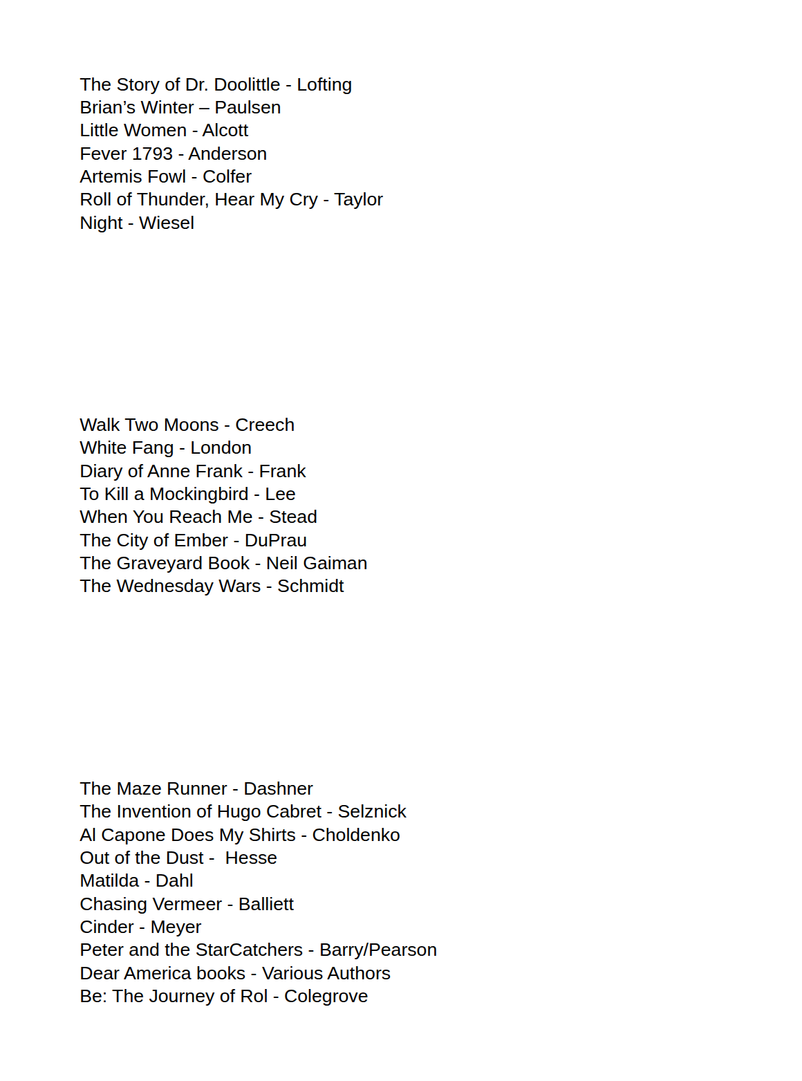The Story of Dr. Doolittle - Lofting
Brian’s Winter – Paulsen
Little Women - Alcott
Fever 1793 - Anderson
Artemis Fowl - Colfer
Roll of Thunder, Hear My Cry - Taylor
Night - Wiesel
Walk Two Moons - Creech
White Fang - London
Diary of Anne Frank - Frank
To Kill a Mockingbird - Lee
When You Reach Me - Stead
The City of Ember - DuPrau
The Graveyard Book - Neil Gaiman
The Wednesday Wars - Schmidt
The Maze Runner - Dashner
The Invention of Hugo Cabret - Selznick
Al Capone Does My Shirts - Choldenko
Out of the Dust - Hesse
Matilda - Dahl
Chasing Vermeer - Balliett
Cinder - Meyer
Peter and the StarCatchers - Barry/Pearson
Dear America books - Various Authors
Be: The Journey of Rol - Colegrove